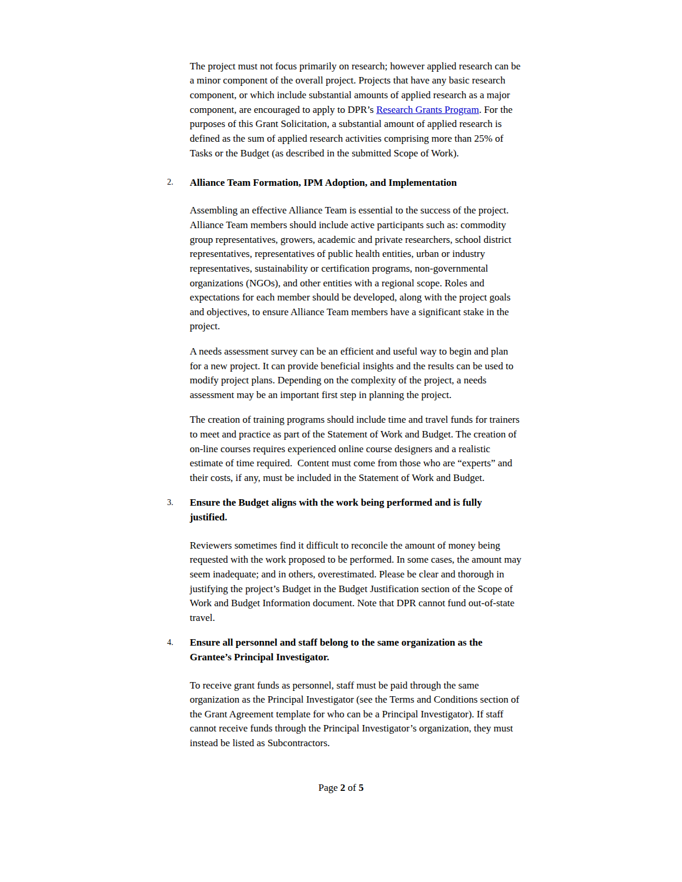The project must not focus primarily on research; however applied research can be a minor component of the overall project. Projects that have any basic research component, or which include substantial amounts of applied research as a major component, are encouraged to apply to DPR’s Research Grants Program. For the purposes of this Grant Solicitation, a substantial amount of applied research is defined as the sum of applied research activities comprising more than 25% of Tasks or the Budget (as described in the submitted Scope of Work).
Alliance Team Formation, IPM Adoption, and Implementation
Assembling an effective Alliance Team is essential to the success of the project. Alliance Team members should include active participants such as: commodity group representatives, growers, academic and private researchers, school district representatives, representatives of public health entities, urban or industry representatives, sustainability or certification programs, non-governmental organizations (NGOs), and other entities with a regional scope. Roles and expectations for each member should be developed, along with the project goals and objectives, to ensure Alliance Team members have a significant stake in the project.
A needs assessment survey can be an efficient and useful way to begin and plan for a new project. It can provide beneficial insights and the results can be used to modify project plans. Depending on the complexity of the project, a needs assessment may be an important first step in planning the project.
The creation of training programs should include time and travel funds for trainers to meet and practice as part of the Statement of Work and Budget. The creation of on-line courses requires experienced online course designers and a realistic estimate of time required. Content must come from those who are “experts” and their costs, if any, must be included in the Statement of Work and Budget.
Ensure the Budget aligns with the work being performed and is fully justified.
Reviewers sometimes find it difficult to reconcile the amount of money being requested with the work proposed to be performed. In some cases, the amount may seem inadequate; and in others, overestimated. Please be clear and thorough in justifying the project’s Budget in the Budget Justification section of the Scope of Work and Budget Information document. Note that DPR cannot fund out-of-state travel.
Ensure all personnel and staff belong to the same organization as the Grantee’s Principal Investigator.
To receive grant funds as personnel, staff must be paid through the same organization as the Principal Investigator (see the Terms and Conditions section of the Grant Agreement template for who can be a Principal Investigator). If staff cannot receive funds through the Principal Investigator’s organization, they must instead be listed as Subcontractors.
Page 2 of 5